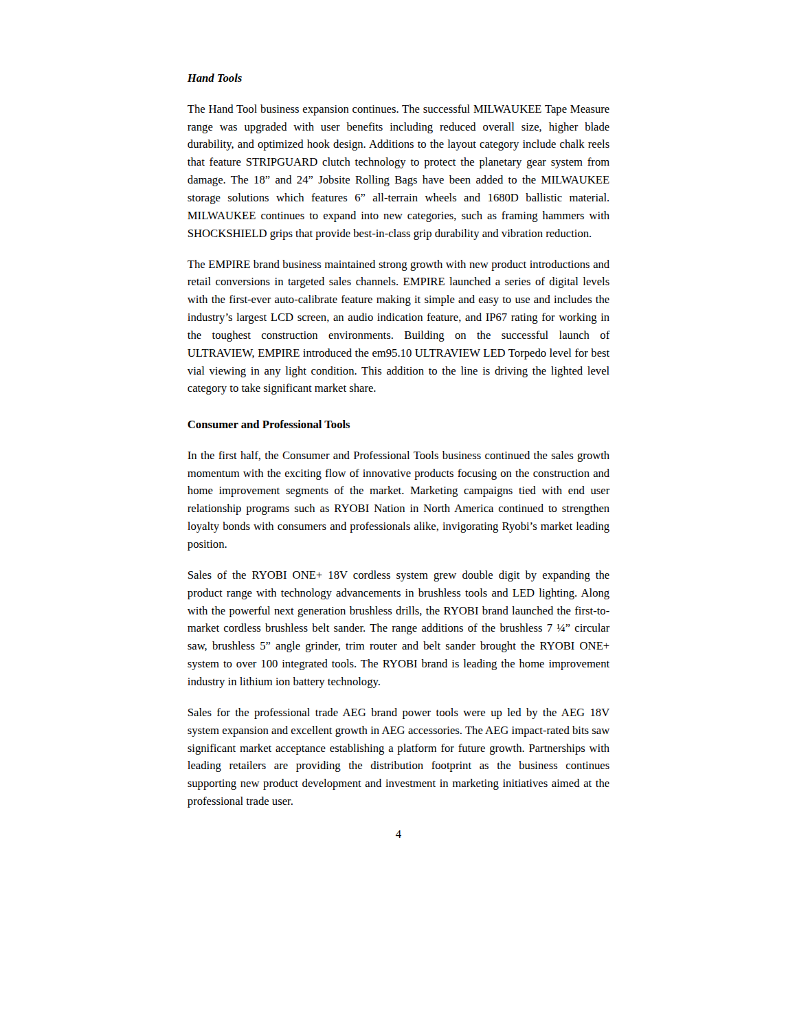Hand Tools
The Hand Tool business expansion continues. The successful MILWAUKEE Tape Measure range was upgraded with user benefits including reduced overall size, higher blade durability, and optimized hook design. Additions to the layout category include chalk reels that feature STRIPGUARD clutch technology to protect the planetary gear system from damage. The 18” and 24” Jobsite Rolling Bags have been added to the MILWAUKEE storage solutions which features 6” all-terrain wheels and 1680D ballistic material. MILWAUKEE continues to expand into new categories, such as framing hammers with SHOCKSHIELD grips that provide best-in-class grip durability and vibration reduction.
The EMPIRE brand business maintained strong growth with new product introductions and retail conversions in targeted sales channels. EMPIRE launched a series of digital levels with the first-ever auto-calibrate feature making it simple and easy to use and includes the industry’s largest LCD screen, an audio indication feature, and IP67 rating for working in the toughest construction environments. Building on the successful launch of ULTRAVIEW, EMPIRE introduced the em95.10 ULTRAVIEW LED Torpedo level for best vial viewing in any light condition. This addition to the line is driving the lighted level category to take significant market share.
Consumer and Professional Tools
In the first half, the Consumer and Professional Tools business continued the sales growth momentum with the exciting flow of innovative products focusing on the construction and home improvement segments of the market. Marketing campaigns tied with end user relationship programs such as RYOBI Nation in North America continued to strengthen loyalty bonds with consumers and professionals alike, invigorating Ryobi’s market leading position.
Sales of the RYOBI ONE+ 18V cordless system grew double digit by expanding the product range with technology advancements in brushless tools and LED lighting. Along with the powerful next generation brushless drills, the RYOBI brand launched the first-to-market cordless brushless belt sander. The range additions of the brushless 7 ¼” circular saw, brushless 5” angle grinder, trim router and belt sander brought the RYOBI ONE+ system to over 100 integrated tools. The RYOBI brand is leading the home improvement industry in lithium ion battery technology.
Sales for the professional trade AEG brand power tools were up led by the AEG 18V system expansion and excellent growth in AEG accessories. The AEG impact-rated bits saw significant market acceptance establishing a platform for future growth. Partnerships with leading retailers are providing the distribution footprint as the business continues supporting new product development and investment in marketing initiatives aimed at the professional trade user.
4